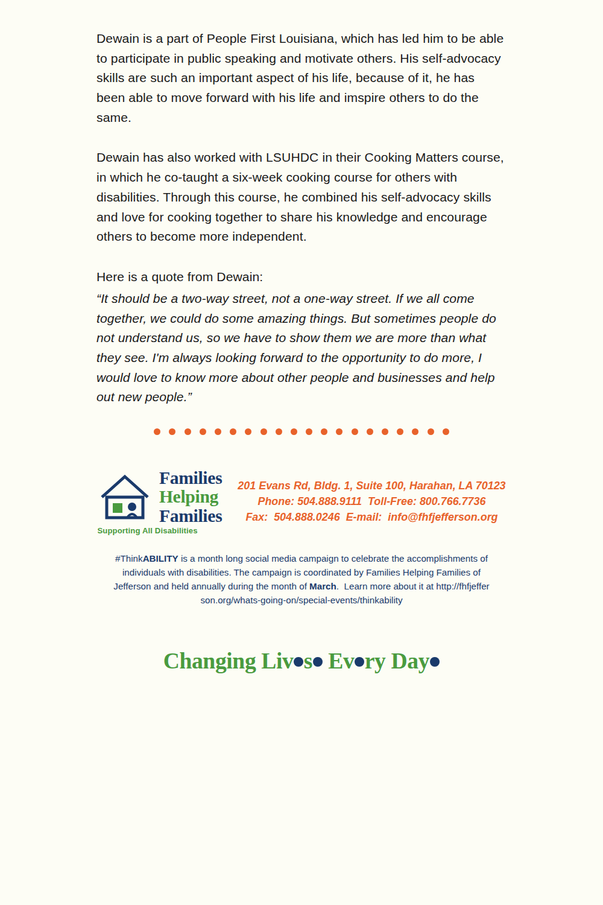Dewain is a part of People First Louisiana, which has led him to be able to participate in public speaking and motivate others. His self-advocacy skills are such an important aspect of his life, because of it, he has been able to move forward with his life and imspire others to do the same.
Dewain has also worked with LSUHDC in their Cooking Matters course, in which he co-taught a six-week cooking course for others with disabilities. Through this course, he combined his self-advocacy skills and love for cooking together to share his knowledge and encourage others to become more independent.
Here is a quote from Dewain:
“It should be a two-way street, not a one-way street. If we all come together, we could do some amazing things. But sometimes people do not understand us, so we have to show them we are more than what they see. I'm always looking forward to the opportunity to do more, I would love to know more about other people and businesses and help out new people.”
Families Helping Families Supporting All Disabilities
201 Evans Rd, Bldg. 1, Suite 100, Harahan, LA 70123
Phone: 504.888.9111 Toll-Free: 800.766.7736
Fax: 504.888.0246 E-mail: info@fhfjefferson.org
#ThinkABILITY is a month long social media campaign to celebrate the accomplishments of individuals with disabilities. The campaign is coordinated by Families Helping Families of Jefferson and held annually during the month of March. Learn more about it at http://fhfjefferson.org/whats-going-on/special-events/thinkability
Changing Liv s Ev ry Day